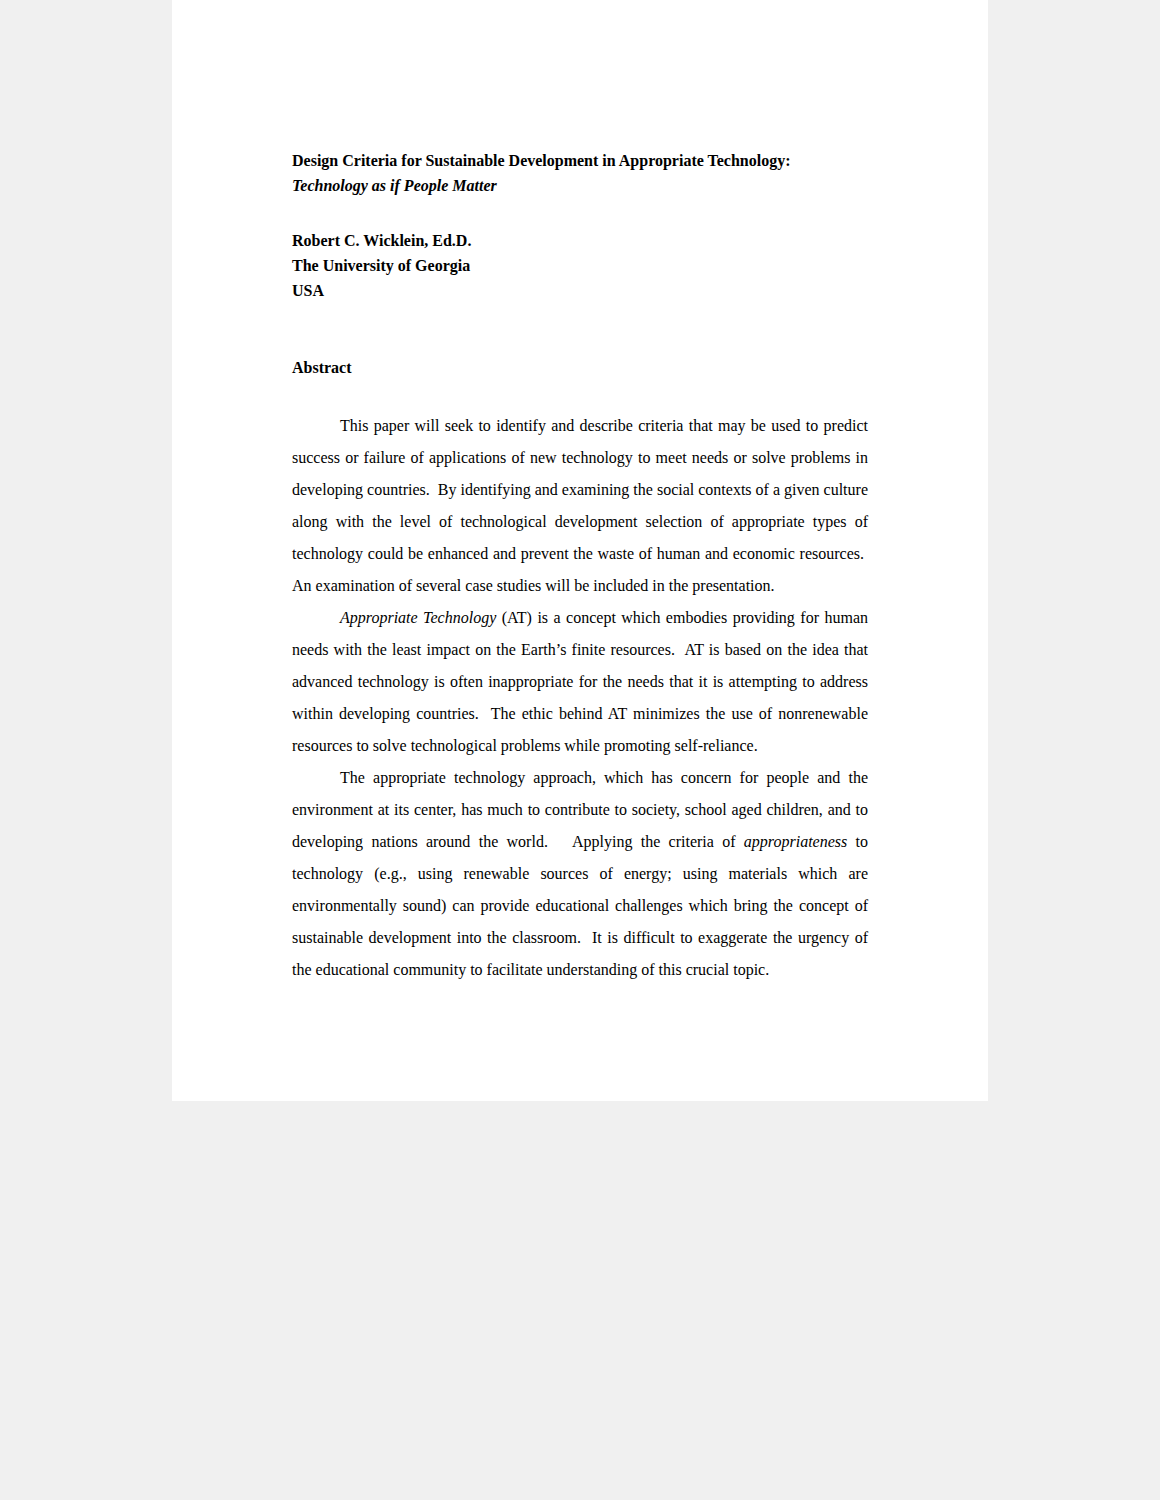Design Criteria for Sustainable Development in Appropriate Technology:
Technology as if People Matter
Robert C. Wicklein, Ed.D.
The University of Georgia
USA
Abstract
This paper will seek to identify and describe criteria that may be used to predict success or failure of applications of new technology to meet needs or solve problems in developing countries. By identifying and examining the social contexts of a given culture along with the level of technological development selection of appropriate types of technology could be enhanced and prevent the waste of human and economic resources. An examination of several case studies will be included in the presentation.
Appropriate Technology (AT) is a concept which embodies providing for human needs with the least impact on the Earth’s finite resources. AT is based on the idea that advanced technology is often inappropriate for the needs that it is attempting to address within developing countries. The ethic behind AT minimizes the use of nonrenewable resources to solve technological problems while promoting self-reliance.
The appropriate technology approach, which has concern for people and the environment at its center, has much to contribute to society, school aged children, and to developing nations around the world. Applying the criteria of appropriateness to technology (e.g., using renewable sources of energy; using materials which are environmentally sound) can provide educational challenges which bring the concept of sustainable development into the classroom. It is difficult to exaggerate the urgency of the educational community to facilitate understanding of this crucial topic.